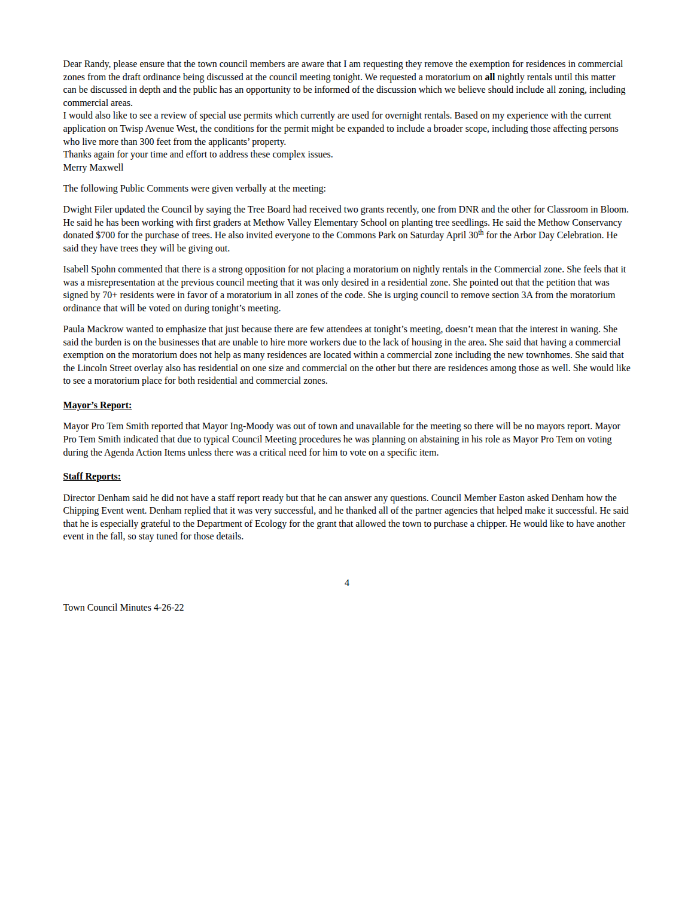Dear Randy, please ensure that the town council members are aware that I am requesting they remove the exemption for residences in commercial zones from the draft ordinance being discussed at the council meeting tonight. We requested a moratorium on all nightly rentals until this matter can be discussed in depth and the public has an opportunity to be informed of the discussion which we believe should include all zoning, including commercial areas.
I would also like to see a review of special use permits which currently are used for overnight rentals. Based on my experience with the current application on Twisp Avenue West, the conditions for the permit might be expanded to include a broader scope, including those affecting persons who live more than 300 feet from the applicants’ property.
Thanks again for your time and effort to address these complex issues.
Merry Maxwell
The following Public Comments were given verbally at the meeting:
Dwight Filer updated the Council by saying the Tree Board had received two grants recently, one from DNR and the other for Classroom in Bloom. He said he has been working with first graders at Methow Valley Elementary School on planting tree seedlings. He said the Methow Conservancy donated $700 for the purchase of trees. He also invited everyone to the Commons Park on Saturday April 30th for the Arbor Day Celebration. He said they have trees they will be giving out.
Isabell Spohn commented that there is a strong opposition for not placing a moratorium on nightly rentals in the Commercial zone. She feels that it was a misrepresentation at the previous council meeting that it was only desired in a residential zone. She pointed out that the petition that was signed by 70+ residents were in favor of a moratorium in all zones of the code. She is urging council to remove section 3A from the moratorium ordinance that will be voted on during tonight’s meeting.
Paula Mackrow wanted to emphasize that just because there are few attendees at tonight’s meeting, doesn’t mean that the interest in waning. She said the burden is on the businesses that are unable to hire more workers due to the lack of housing in the area. She said that having a commercial exemption on the moratorium does not help as many residences are located within a commercial zone including the new townhomes. She said that the Lincoln Street overlay also has residential on one size and commercial on the other but there are residences among those as well. She would like to see a moratorium place for both residential and commercial zones.
Mayor’s Report:
Mayor Pro Tem Smith reported that Mayor Ing-Moody was out of town and unavailable for the meeting so there will be no mayors report. Mayor Pro Tem Smith indicated that due to typical Council Meeting procedures he was planning on abstaining in his role as Mayor Pro Tem on voting during the Agenda Action Items unless there was a critical need for him to vote on a specific item.
Staff Reports:
Director Denham said he did not have a staff report ready but that he can answer any questions. Council Member Easton asked Denham how the Chipping Event went. Denham replied that it was very successful, and he thanked all of the partner agencies that helped make it successful. He said that he is especially grateful to the Department of Ecology for the grant that allowed the town to purchase a chipper. He would like to have another event in the fall, so stay tuned for those details.
4
Town Council Minutes 4-26-22